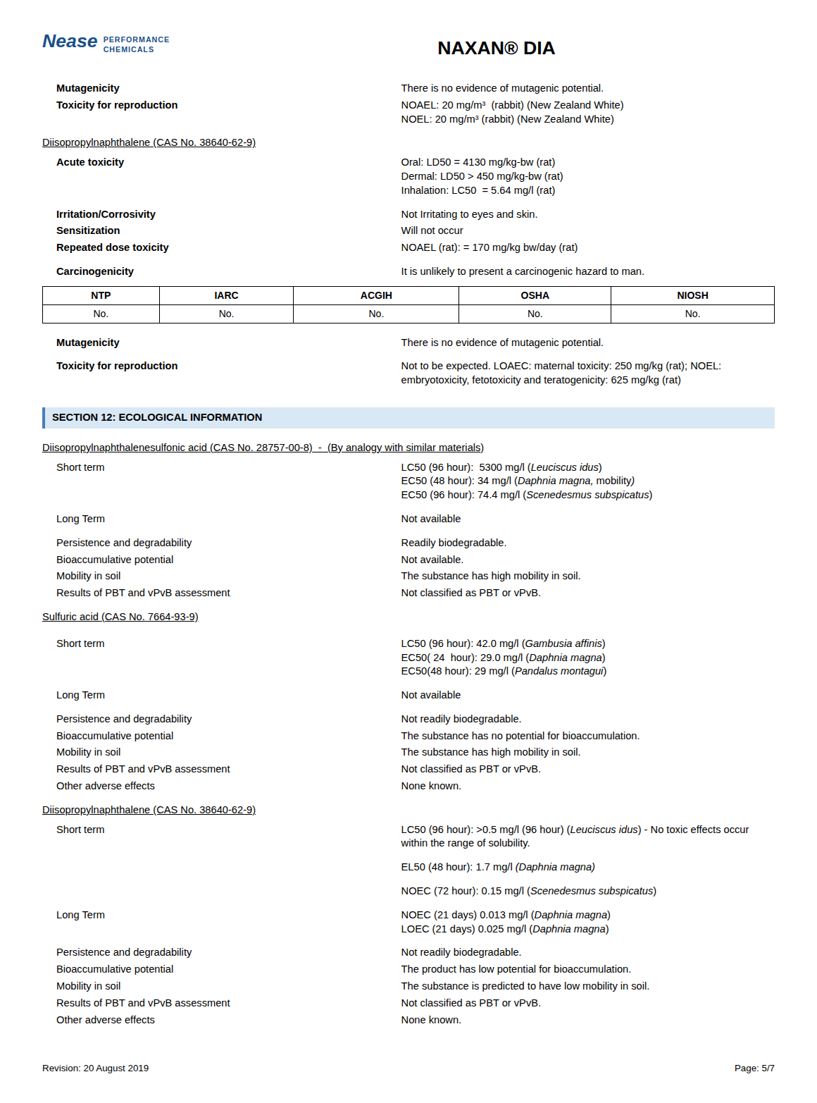Nease
PERFORMANCE
CHEMICALS
NAXAN® DIA
Mutagenicity
There is no evidence of mutagenic potential.
Toxicity for reproduction
NOAEL: 20 mg/m³ (rabbit) (New Zealand White)
NOEL: 20 mg/m³ (rabbit) (New Zealand White)
Diisopropylnaphthalene (CAS No. 38640-62-9)
Acute toxicity
Oral: LD50 = 4130 mg/kg-bw (rat)
Dermal: LD50 > 450 mg/kg-bw (rat)
Inhalation: LC50 = 5.64 mg/l (rat)
Irritation/Corrosivity
Not Irritating to eyes and skin.
Sensitization
Will not occur
Repeated dose toxicity
NOAEL (rat): = 170 mg/kg bw/day (rat)
Carcinogenicity
It is unlikely to present a carcinogenic hazard to man.
| NTP | IARC | ACGIH | OSHA | NIOSH |
| --- | --- | --- | --- | --- |
| No. | No. | No. | No. | No. |
Mutagenicity
There is no evidence of mutagenic potential.
Toxicity for reproduction
Not to be expected. LOAEC: maternal toxicity: 250 mg/kg (rat); NOEL: embryotoxicity, fetotoxicity and teratogenicity: 625 mg/kg (rat)
SECTION 12: ECOLOGICAL INFORMATION
Diisopropylnaphthalenesulfonic acid (CAS No. 28757-00-8) - (By analogy with similar materials)
Short term
LC50 (96 hour): 5300 mg/l (Leuciscus idus)
EC50 (48 hour): 34 mg/l (Daphnia magna, mobility)
EC50 (96 hour): 74.4 mg/l (Scenedesmus subspicatus)
Long Term
Not available
Persistence and degradability
Readily biodegradable.
Bioaccumulative potential
Not available.
Mobility in soil
The substance has high mobility in soil.
Results of PBT and vPvB assessment
Not classified as PBT or vPvB.
Sulfuric acid (CAS No. 7664-93-9)
Short term
LC50 (96 hour): 42.0 mg/l (Gambusia affinis)
EC50( 24 hour): 29.0 mg/l (Daphnia magna)
EC50(48 hour): 29 mg/l (Pandalus montagui)
Long Term
Not available
Persistence and degradability
Not readily biodegradable.
Bioaccumulative potential
The substance has no potential for bioaccumulation.
Mobility in soil
The substance has high mobility in soil.
Results of PBT and vPvB assessment
Not classified as PBT or vPvB.
Other adverse effects
None known.
Diisopropylnaphthalene (CAS No. 38640-62-9)
Short term
LC50 (96 hour): >0.5 mg/l (96 hour) (Leuciscus idus) - No toxic effects occur within the range of solubility.
EL50 (48 hour): 1.7 mg/l (Daphnia magna)
NOEC (72 hour): 0.15 mg/l (Scenedesmus subspicatus)
Long Term
NOEC (21 days) 0.013 mg/l (Daphnia magna)
LOEC (21 days) 0.025 mg/l (Daphnia magna)
Persistence and degradability
Not readily biodegradable.
Bioaccumulative potential
The product has low potential for bioaccumulation.
Mobility in soil
The substance is predicted to have low mobility in soil.
Results of PBT and vPvB assessment
Not classified as PBT or vPvB.
Other adverse effects
None known.
Revision: 20 August 2019
Page: 5/7